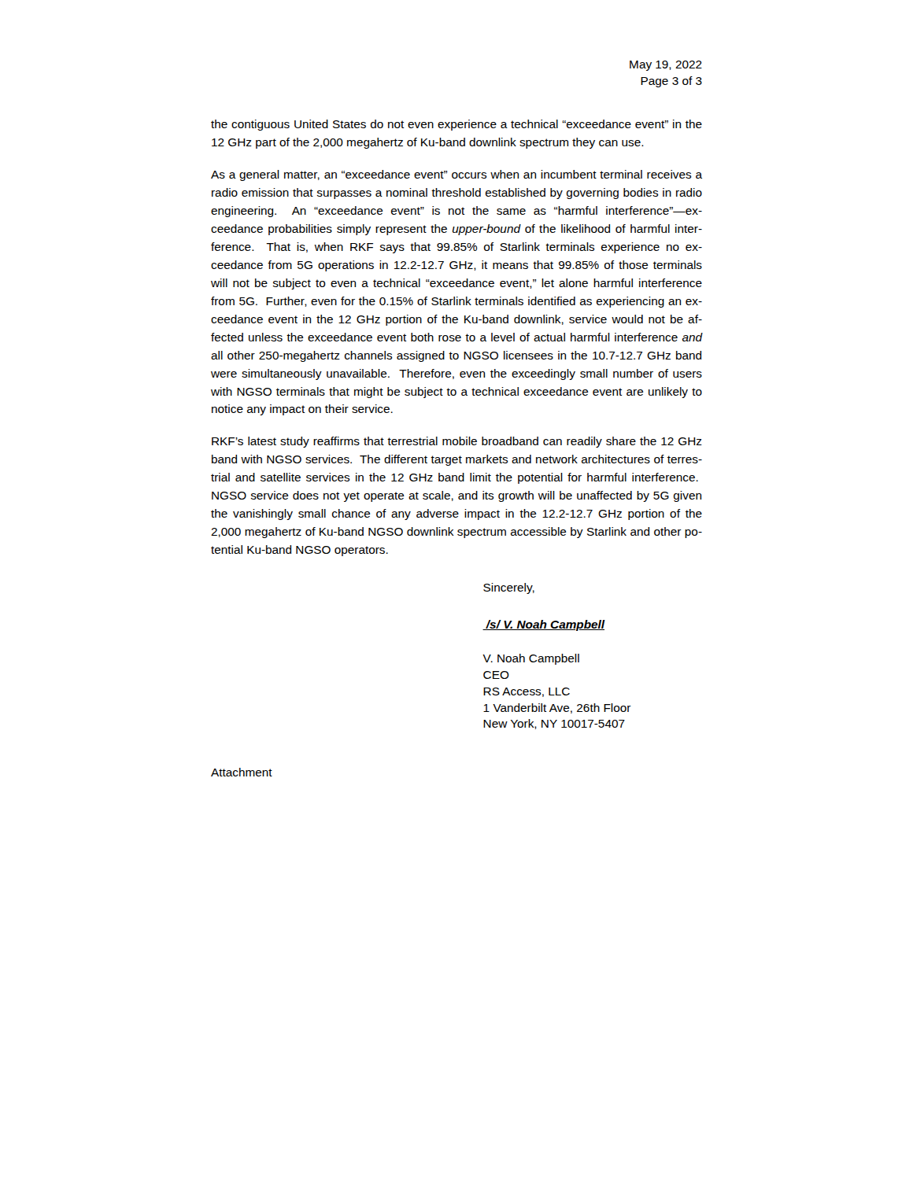May 19, 2022
Page 3 of 3
the contiguous United States do not even experience a technical “exceedance event” in the 12 GHz part of the 2,000 megahertz of Ku-band downlink spectrum they can use.
As a general matter, an “exceedance event” occurs when an incumbent terminal receives a radio emission that surpasses a nominal threshold established by governing bodies in radio engineering. An “exceedance event” is not the same as “harmful interference”—exceedance probabilities simply represent the upper-bound of the likelihood of harmful interference. That is, when RKF says that 99.85% of Starlink terminals experience no exceedance from 5G operations in 12.2-12.7 GHz, it means that 99.85% of those terminals will not be subject to even a technical “exceedance event,” let alone harmful interference from 5G. Further, even for the 0.15% of Starlink terminals identified as experiencing an exceedance event in the 12 GHz portion of the Ku-band downlink, service would not be affected unless the exceedance event both rose to a level of actual harmful interference and all other 250-megahertz channels assigned to NGSO licensees in the 10.7-12.7 GHz band were simultaneously unavailable. Therefore, even the exceedingly small number of users with NGSO terminals that might be subject to a technical exceedance event are unlikely to notice any impact on their service.
RKF’s latest study reaffirms that terrestrial mobile broadband can readily share the 12 GHz band with NGSO services. The different target markets and network architectures of terrestrial and satellite services in the 12 GHz band limit the potential for harmful interference. NGSO service does not yet operate at scale, and its growth will be unaffected by 5G given the vanishingly small chance of any adverse impact in the 12.2-12.7 GHz portion of the 2,000 megahertz of Ku-band NGSO downlink spectrum accessible by Starlink and other potential Ku-band NGSO operators.
Sincerely,
/s/ V. Noah Campbell
V. Noah Campbell
CEO
RS Access, LLC
1 Vanderbilt Ave, 26th Floor
New York, NY 10017-5407
Attachment